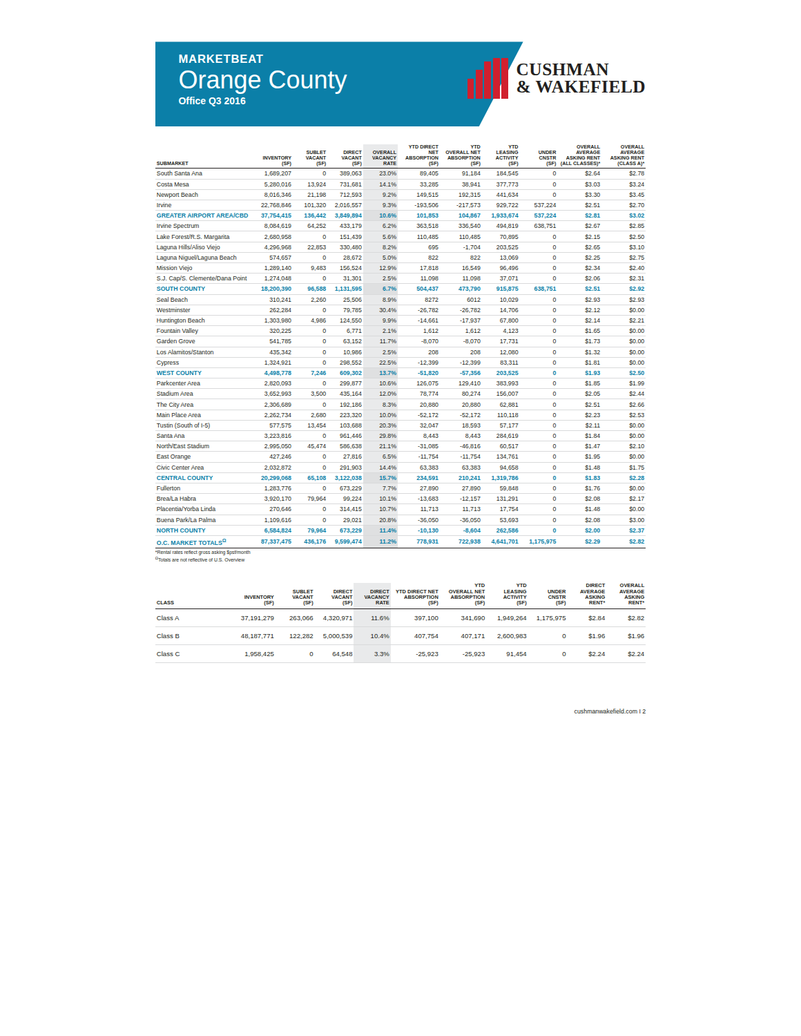MARKETBEAT
Orange County
Office Q3 2016
CUSHMAN
& WAKEFIELD
| SUBMARKET | INVENTORY (SF) | SUBLET VACANT (SF) | DIRECT VACANT (SF) | OVERALL VACANCY RATE | YTD DIRECT NET ABSORPTION (SF) | YTD OVERALL NET ABSORPTION (SF) | YTD LEASING ACTIVITY (SF) | UNDER CNSTR (SF) | OVERALL AVERAGE ASKING RENT (ALL CLASSES)* | OVERALL AVERAGE ASKING RENT (CLASS A)* |
| --- | --- | --- | --- | --- | --- | --- | --- | --- | --- | --- |
| South Santa Ana | 1,689,207 | 0 | 389,063 | 23.0% | 89,405 | 91,184 | 184,545 | 0 | $2.64 | $2.78 |
| Costa Mesa | 5,280,016 | 13,924 | 731,681 | 14.1% | 33,285 | 38,941 | 377,773 | 0 | $3.03 | $3.24 |
| Newport Beach | 8,016,346 | 21,198 | 712,593 | 9.2% | 149,515 | 192,315 | 441,634 | 0 | $3.30 | $3.45 |
| Irvine | 22,768,846 | 101,320 | 2,016,557 | 9.3% | -193,506 | -217,573 | 929,722 | 537,224 | $2.51 | $2.70 |
| GREATER AIRPORT AREA/CBD | 37,754,415 | 136,442 | 3,849,894 | 10.6% | 101,853 | 104,867 | 1,933,674 | 537,224 | $2.81 | $3.02 |
| Irvine Spectrum | 8,084,619 | 64,252 | 433,179 | 6.2% | 363,518 | 336,540 | 494,819 | 638,751 | $2.67 | $2.85 |
| Lake Forest/R.S. Margarita | 2,680,958 | 0 | 151,439 | 5.6% | 110,485 | 110,485 | 70,895 | 0 | $2.15 | $2.50 |
| Laguna Hills/Aliso Viejo | 4,296,968 | 22,853 | 330,480 | 8.2% | 695 | -1,704 | 203,525 | 0 | $2.65 | $3.10 |
| Laguna Niguel/Laguna Beach | 574,657 | 0 | 28,672 | 5.0% | 822 | 822 | 13,069 | 0 | $2.25 | $2.75 |
| Mission Viejo | 1,289,140 | 9,483 | 156,524 | 12.9% | 17,818 | 16,549 | 96,496 | 0 | $2.34 | $2.40 |
| S.J. Cap/S. Clemente/Dana Point | 1,274,048 | 0 | 31,301 | 2.5% | 11,098 | 11,098 | 37,071 | 0 | $2.06 | $2.31 |
| SOUTH COUNTY | 18,200,390 | 96,588 | 1,131,595 | 6.7% | 504,437 | 473,790 | 915,875 | 638,751 | $2.51 | $2.92 |
| Seal Beach | 310,241 | 2,260 | 25,506 | 8.9% | 8272 | 6012 | 10,029 | 0 | $2.93 | $2.93 |
| Westminster | 262,284 | 0 | 79,785 | 30.4% | -26,782 | -26,782 | 14,706 | 0 | $2.12 | $0.00 |
| Huntington Beach | 1,303,980 | 4,986 | 124,550 | 9.9% | -14,661 | -17,937 | 67,800 | 0 | $2.14 | $2.21 |
| Fountain Valley | 320,225 | 0 | 6,771 | 2.1% | 1,612 | 1,612 | 4,123 | 0 | $1.65 | $0.00 |
| Garden Grove | 541,785 | 0 | 63,152 | 11.7% | -8,070 | -8,070 | 17,731 | 0 | $1.73 | $0.00 |
| Los Alamitos/Stanton | 435,342 | 0 | 10,986 | 2.5% | 208 | 208 | 12,080 | 0 | $1.32 | $0.00 |
| Cypress | 1,324,921 | 0 | 298,552 | 22.5% | -12,399 | -12,399 | 83,311 | 0 | $1.81 | $0.00 |
| WEST COUNTY | 4,498,778 | 7,246 | 609,302 | 13.7% | -51,820 | -57,356 | 203,525 | 0 | $1.93 | $2.50 |
| Parkcenter Area | 2,820,093 | 0 | 299,877 | 10.6% | 126,075 | 129,410 | 383,993 | 0 | $1.85 | $1.99 |
| Stadium Area | 3,652,993 | 3,500 | 435,164 | 12.0% | 78,774 | 80,274 | 156,007 | 0 | $2.05 | $2.44 |
| The City Area | 2,306,689 | 0 | 192,186 | 8.3% | 20,880 | 20,880 | 62,881 | 0 | $2.51 | $2.66 |
| Main Place Area | 2,262,734 | 2,680 | 223,320 | 10.0% | -52,172 | -52,172 | 110,118 | 0 | $2.23 | $2.53 |
| Tustin (South of I-5) | 577,575 | 13,454 | 103,688 | 20.3% | 32,047 | 18,593 | 57,177 | 0 | $2.11 | $0.00 |
| Santa Ana | 3,223,816 | 0 | 961,446 | 29.8% | 8,443 | 8,443 | 284,619 | 0 | $1.84 | $0.00 |
| North/East Stadium | 2,995,050 | 45,474 | 586,638 | 21.1% | -31,085 | -46,816 | 60,517 | 0 | $1.47 | $2.10 |
| East Orange | 427,246 | 0 | 27,816 | 6.5% | -11,754 | -11,754 | 134,761 | 0 | $1.95 | $0.00 |
| Civic Center Area | 2,032,872 | 0 | 291,903 | 14.4% | 63,383 | 63,383 | 94,658 | 0 | $1.48 | $1.75 |
| CENTRAL COUNTY | 20,299,068 | 65,108 | 3,122,038 | 15.7% | 234,591 | 210,241 | 1,319,786 | 0 | $1.83 | $2.28 |
| Fullerton | 1,283,776 | 0 | 673,229 | 7.7% | 27,890 | 27,890 | 59,848 | 0 | $1.76 | $0.00 |
| Brea/La Habra | 3,920,170 | 79,964 | 99,224 | 10.1% | -13,683 | -12,157 | 131,291 | 0 | $2.08 | $2.17 |
| Placentia/Yorba Linda | 270,646 | 0 | 314,415 | 10.7% | 11,713 | 11,713 | 17,754 | 0 | $1.48 | $0.00 |
| Buena Park/La Palma | 1,109,616 | 0 | 29,021 | 20.8% | -36,050 | -36,050 | 53,693 | 0 | $2.08 | $3.00 |
| NORTH COUNTY | 6,584,824 | 79,964 | 673,229 | 11.4% | -10,130 | -8,604 | 262,586 | 0 | $2.00 | $2.37 |
| O.C. MARKET TOTALS Ω | 87,337,475 | 436,176 | 9,599,474 | 11.2% | 778,931 | 722,938 | 4,641,701 | 1,175,975 | $2.29 | $2.82 |
*Rental rates reflect gross asking $psf/month
ΩTotals are not reflective of U.S. Overview
| CLASS | INVENTORY (SF) | SUBLET VACANT (SF) | DIRECT VACANT (SF) | DIRECT VACANCY RATE | YTD DIRECT NET ABSORPTION (SF) | YTD OVERALL NET ABSORPTION (SF) | YTD LEASING ACTIVITY (SF) | UNDER CNSTR (SF) | DIRECT AVERAGE ASKING RENT* | OVERALL AVERAGE ASKING RENT* |
| --- | --- | --- | --- | --- | --- | --- | --- | --- | --- | --- |
| Class A | 37,191,279 | 263,066 | 4,320,971 | 11.6% | 397,100 | 341,690 | 1,949,264 | 1,175,975 | $2.84 | $2.82 |
| Class B | 48,187,771 | 122,282 | 5,000,539 | 10.4% | 407,754 | 407,171 | 2,600,983 | 0 | $1.96 | $1.96 |
| Class C | 1,958,425 | 0 | 64,548 | 3.3% | -25,923 | -25,923 | 91,454 | 0 | $2.24 | $2.24 |
cushmanwakefield.com I 2